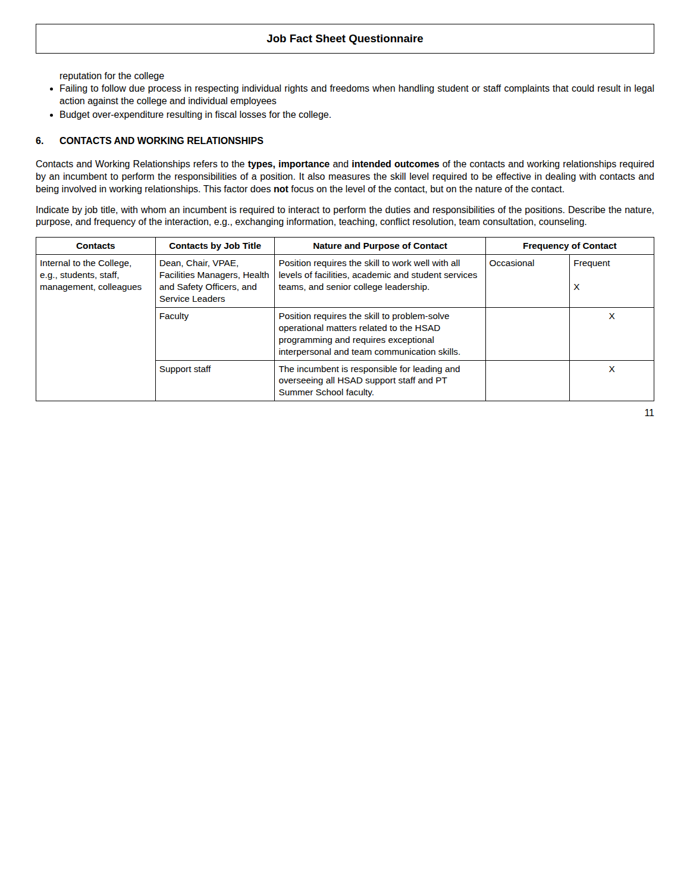Job Fact Sheet Questionnaire
reputation for the college
Failing to follow due process in respecting individual rights and freedoms when handling student or staff complaints that could result in legal action against the college and individual employees
Budget over-expenditure resulting in fiscal losses for the college.
6. CONTACTS AND WORKING RELATIONSHIPS
Contacts and Working Relationships refers to the types, importance and intended outcomes of the contacts and working relationships required by an incumbent to perform the responsibilities of a position. It also measures the skill level required to be effective in dealing with contacts and being involved in working relationships. This factor does not focus on the level of the contact, but on the nature of the contact.
Indicate by job title, with whom an incumbent is required to interact to perform the duties and responsibilities of the positions. Describe the nature, purpose, and frequency of the interaction, e.g., exchanging information, teaching, conflict resolution, team consultation, counseling.
| Contacts | Contacts by Job Title | Nature and Purpose of Contact | Frequency of Contact |
| --- | --- | --- | --- |
| Internal to the College, e.g., students, staff, management, colleagues | Dean, Chair, VPAE, Facilities Managers, Health and Safety Officers, and Service Leaders | Position requires the skill to work well with all levels of facilities, academic and student services teams, and senior college leadership. | Occasional | Frequent X |
| Faculty | Position requires the skill to problem-solve operational matters related to the HSAD programming and requires exceptional interpersonal and team communication skills. | | X |
| Support staff | The incumbent is responsible for leading and overseeing all HSAD support staff and PT Summer School faculty. | | X |
11